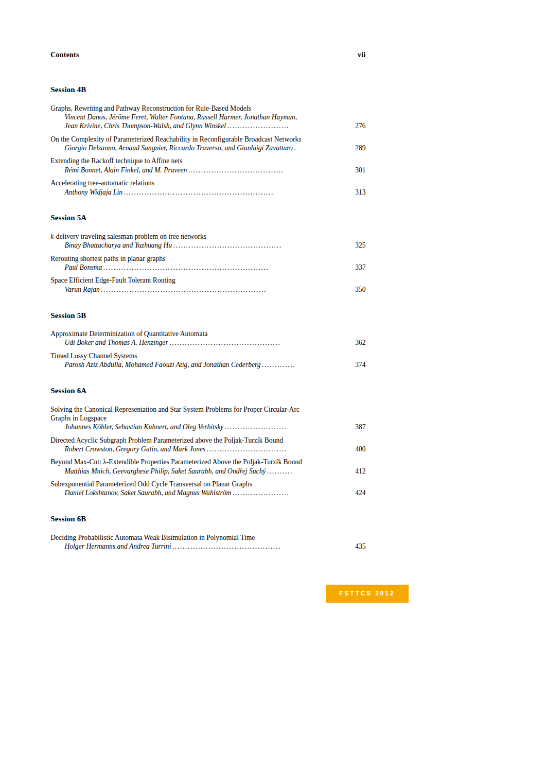Contents
vii
Session 4B
Graphs, Rewriting and Pathway Reconstruction for Rule-Based Models
Vincent Danos, Jérôme Feret, Walter Fontana, Russell Harmer, Jonathan Hayman,
Jean Krivine, Chris Thompson-Walsh, and Glynn Winskel ........................ 276
On the Complexity of Parameterized Reachability in Reconfigurable Broadcast Networks
Giorgio Delzanno, Arnaud Sangnier, Riccardo Traverso, and Gianluigi Zavattaro . 289
Extending the Rackoff technique to Affine nets
Rémi Bonnet, Alain Finkel, and M. Praveen ..................................... 301
Accelerating tree-automatic relations
Anthony Widjaja Lin .......................................................... 313
Session 5A
k-delivery traveling salesman problem on tree networks
Binay Bhattacharya and Yuzhuang Hu .......................................... 325
Rerouting shortest paths in planar graphs
Paul Bonsma ................................................................ 337
Space Efficient Edge-Fault Tolerant Routing
Varun Rajan ................................................................ 350
Session 5B
Approximate Determinization of Quantitative Automata
Udi Boker and Thomas A. Henzinger ........................................... 362
Timed Lossy Channel Systems
Parosh Aziz Abdulla, Mohamed Faouzi Atig, and Jonathan Cederberg ............. 374
Session 6A
Solving the Canonical Representation and Star System Problems for Proper Circular-Arc
Graphs in Logspace
Johannes Köbler, Sebastian Kuhnert, and Oleg Verbitsky ........................ 387
Directed Acyclic Subgraph Problem Parameterized above the Poljak-Turzík Bound
Robert Crowston, Gregory Gutin, and Mark Jones ............................... 400
Beyond Max-Cut: λ-Extendible Properties Parameterized Above the Poljak-Turzík Bound
Matthias Mnich, Geevarghese Philip, Saket Saurabh, and Ondřej Suchý .......... 412
Subexponential Parameterized Odd Cycle Transversal on Planar Graphs
Daniel Lokshtanov, Saket Saurabh, and Magnus Wahlström ...................... 424
Session 6B
Deciding Probabilistic Automata Weak Bisimulation in Polynomial Time
Holger Hermanns and Andrea Turrini .......................................... 435
FSTTCS 2012